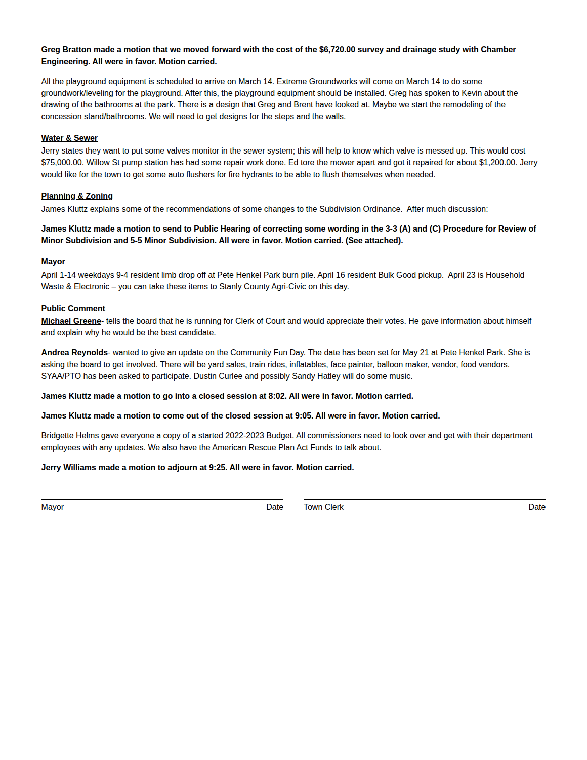Greg Bratton made a motion that we moved forward with the cost of the $6,720.00 survey and drainage study with Chamber Engineering. All were in favor. Motion carried.
All the playground equipment is scheduled to arrive on March 14. Extreme Groundworks will come on March 14 to do some groundwork/leveling for the playground. After this, the playground equipment should be installed. Greg has spoken to Kevin about the drawing of the bathrooms at the park. There is a design that Greg and Brent have looked at. Maybe we start the remodeling of the concession stand/bathrooms. We will need to get designs for the steps and the walls.
Water & Sewer
Jerry states they want to put some valves monitor in the sewer system; this will help to know which valve is messed up. This would cost $75,000.00. Willow St pump station has had some repair work done. Ed tore the mower apart and got it repaired for about $1,200.00. Jerry would like for the town to get some auto flushers for fire hydrants to be able to flush themselves when needed.
Planning & Zoning
James Kluttz explains some of the recommendations of some changes to the Subdivision Ordinance. After much discussion:
James Kluttz made a motion to send to Public Hearing of correcting some wording in the 3-3 (A) and (C) Procedure for Review of Minor Subdivision and 5-5 Minor Subdivision. All were in favor. Motion carried. (See attached).
Mayor
April 1-14 weekdays 9-4 resident limb drop off at Pete Henkel Park burn pile. April 16 resident Bulk Good pickup. April 23 is Household Waste & Electronic – you can take these items to Stanly County Agri-Civic on this day.
Public Comment
Michael Greene- tells the board that he is running for Clerk of Court and would appreciate their votes. He gave information about himself and explain why he would be the best candidate.
Andrea Reynolds- wanted to give an update on the Community Fun Day. The date has been set for May 21 at Pete Henkel Park. She is asking the board to get involved. There will be yard sales, train rides, inflatables, face painter, balloon maker, vendor, food vendors. SYAA/PTO has been asked to participate. Dustin Curlee and possibly Sandy Hatley will do some music.
James Kluttz made a motion to go into a closed session at 8:02. All were in favor. Motion carried.
James Kluttz made a motion to come out of the closed session at 9:05. All were in favor. Motion carried.
Bridgette Helms gave everyone a copy of a started 2022-2023 Budget. All commissioners need to look over and get with their department employees with any updates. We also have the American Rescue Plan Act Funds to talk about.
Jerry Williams made a motion to adjourn at 9:25. All were in favor. Motion carried.
| Mayor Date | | Town Clerk Date |